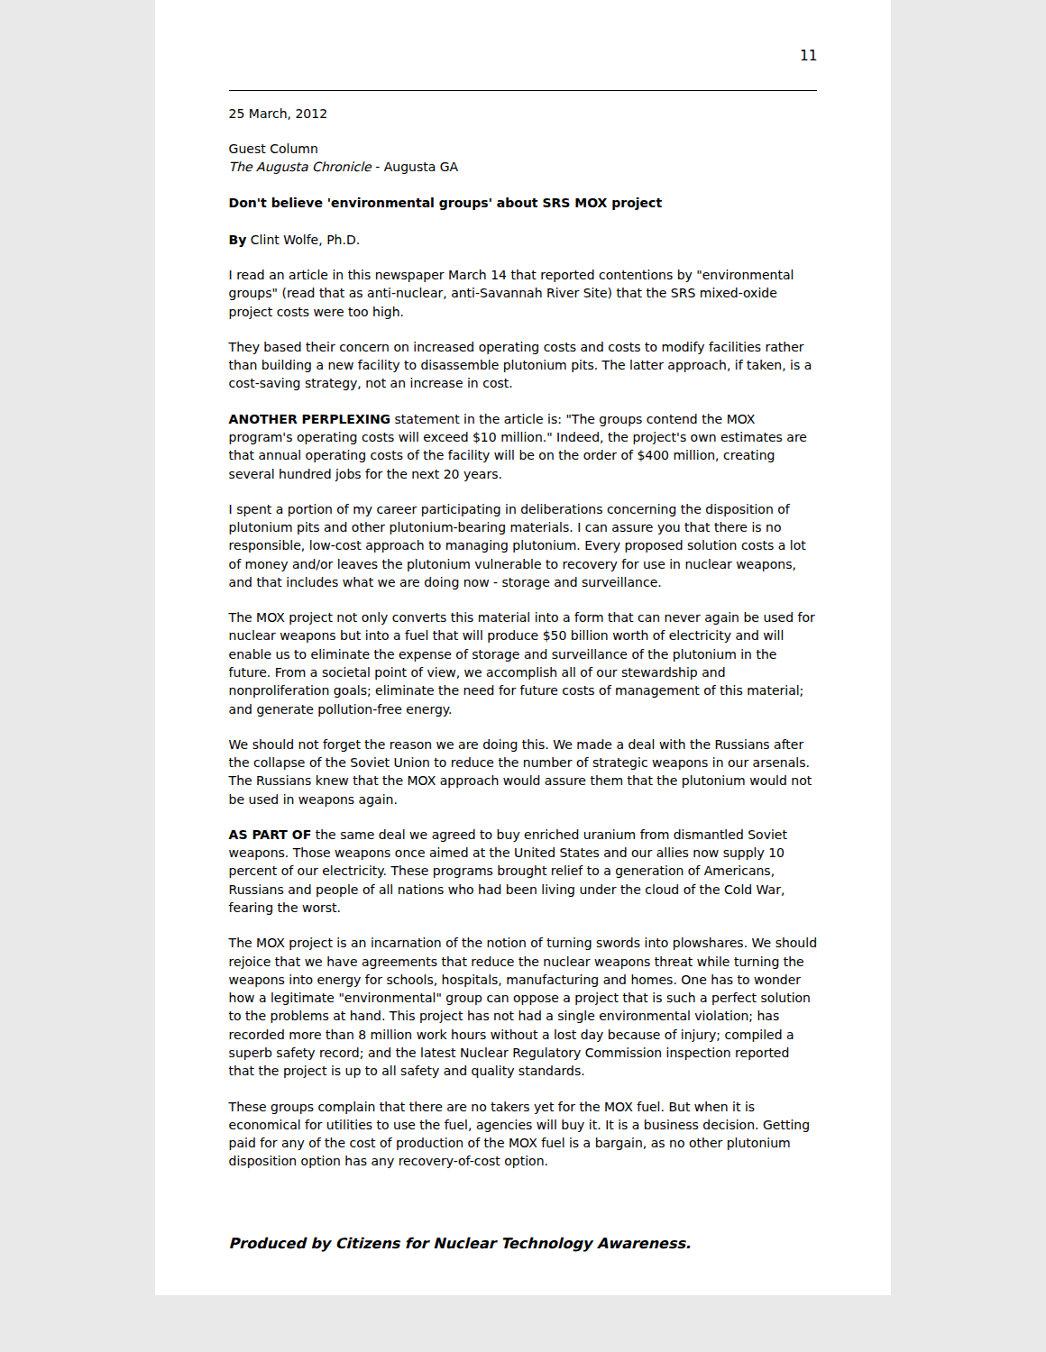11
25 March, 2012
Guest Column
The Augusta Chronicle - Augusta GA
Don't believe 'environmental groups' about SRS MOX project
By Clint Wolfe, Ph.D.
I read an article in this newspaper March 14 that reported contentions by "environmental groups" (read that as anti-nuclear, anti-Savannah River Site) that the SRS mixed-oxide project costs were too high.
They based their concern on increased operating costs and costs to modify facilities rather than building a new facility to disassemble plutonium pits. The latter approach, if taken, is a cost-saving strategy, not an increase in cost.
ANOTHER PERPLEXING statement in the article is: "The groups contend the MOX program's operating costs will exceed $10 million." Indeed, the project's own estimates are that annual operating costs of the facility will be on the order of $400 million, creating several hundred jobs for the next 20 years.
I spent a portion of my career participating in deliberations concerning the disposition of plutonium pits and other plutonium-bearing materials. I can assure you that there is no responsible, low-cost approach to managing plutonium. Every proposed solution costs a lot of money and/or leaves the plutonium vulnerable to recovery for use in nuclear weapons, and that includes what we are doing now - storage and surveillance.
The MOX project not only converts this material into a form that can never again be used for nuclear weapons but into a fuel that will produce $50 billion worth of electricity and will enable us to eliminate the expense of storage and surveillance of the plutonium in the future. From a societal point of view, we accomplish all of our stewardship and nonproliferation goals; eliminate the need for future costs of management of this material; and generate pollution-free energy.
We should not forget the reason we are doing this. We made a deal with the Russians after the collapse of the Soviet Union to reduce the number of strategic weapons in our arsenals. The Russians knew that the MOX approach would assure them that the plutonium would not be used in weapons again.
AS PART OF the same deal we agreed to buy enriched uranium from dismantled Soviet weapons. Those weapons once aimed at the United States and our allies now supply 10 percent of our electricity. These programs brought relief to a generation of Americans, Russians and people of all nations who had been living under the cloud of the Cold War, fearing the worst.
The MOX project is an incarnation of the notion of turning swords into plowshares. We should rejoice that we have agreements that reduce the nuclear weapons threat while turning the weapons into energy for schools, hospitals, manufacturing and homes. One has to wonder how a legitimate "environmental" group can oppose a project that is such a perfect solution to the problems at hand. This project has not had a single environmental violation; has recorded more than 8 million work hours without a lost day because of injury; compiled a superb safety record; and the latest Nuclear Regulatory Commission inspection reported that the project is up to all safety and quality standards.
These groups complain that there are no takers yet for the MOX fuel. But when it is economical for utilities to use the fuel, agencies will buy it. It is a business decision. Getting paid for any of the cost of production of the MOX fuel is a bargain, as no other plutonium disposition option has any recovery-of-cost option.
Produced by Citizens for Nuclear Technology Awareness.